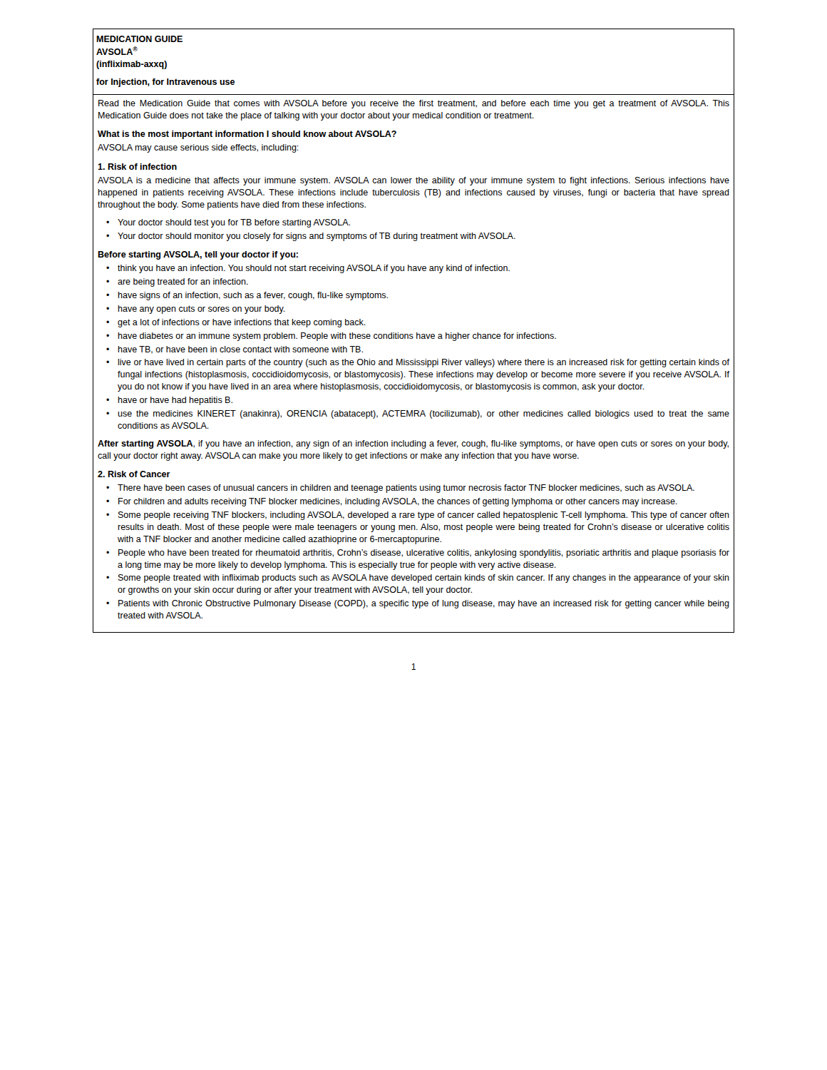MEDICATION GUIDE
AVSOLA®
(infliximab-axxq)
for Injection, for Intravenous use
Read the Medication Guide that comes with AVSOLA before you receive the first treatment, and before each time you get a treatment of AVSOLA. This Medication Guide does not take the place of talking with your doctor about your medical condition or treatment.
What is the most important information I should know about AVSOLA?
AVSOLA may cause serious side effects, including:
1. Risk of infection
AVSOLA is a medicine that affects your immune system. AVSOLA can lower the ability of your immune system to fight infections. Serious infections have happened in patients receiving AVSOLA. These infections include tuberculosis (TB) and infections caused by viruses, fungi or bacteria that have spread throughout the body. Some patients have died from these infections.
Your doctor should test you for TB before starting AVSOLA.
Your doctor should monitor you closely for signs and symptoms of TB during treatment with AVSOLA.
Before starting AVSOLA, tell your doctor if you:
think you have an infection. You should not start receiving AVSOLA if you have any kind of infection.
are being treated for an infection.
have signs of an infection, such as a fever, cough, flu-like symptoms.
have any open cuts or sores on your body.
get a lot of infections or have infections that keep coming back.
have diabetes or an immune system problem. People with these conditions have a higher chance for infections.
have TB, or have been in close contact with someone with TB.
live or have lived in certain parts of the country (such as the Ohio and Mississippi River valleys) where there is an increased risk for getting certain kinds of fungal infections (histoplasmosis, coccidioidomycosis, or blastomycosis). These infections may develop or become more severe if you receive AVSOLA. If you do not know if you have lived in an area where histoplasmosis, coccidioidomycosis, or blastomycosis is common, ask your doctor.
have or have had hepatitis B.
use the medicines KINERET (anakinra), ORENCIA (abatacept), ACTEMRA (tocilizumab), or other medicines called biologics used to treat the same conditions as AVSOLA.
After starting AVSOLA, if you have an infection, any sign of an infection including a fever, cough, flu-like symptoms, or have open cuts or sores on your body, call your doctor right away. AVSOLA can make you more likely to get infections or make any infection that you have worse.
2. Risk of Cancer
There have been cases of unusual cancers in children and teenage patients using tumor necrosis factor TNF blocker medicines, such as AVSOLA.
For children and adults receiving TNF blocker medicines, including AVSOLA, the chances of getting lymphoma or other cancers may increase.
Some people receiving TNF blockers, including AVSOLA, developed a rare type of cancer called hepatosplenic T-cell lymphoma. This type of cancer often results in death. Most of these people were male teenagers or young men. Also, most people were being treated for Crohn’s disease or ulcerative colitis with a TNF blocker and another medicine called azathioprine or 6-mercaptopurine.
People who have been treated for rheumatoid arthritis, Crohn’s disease, ulcerative colitis, ankylosing spondylitis, psoriatic arthritis and plaque psoriasis for a long time may be more likely to develop lymphoma. This is especially true for people with very active disease.
Some people treated with infliximab products such as AVSOLA have developed certain kinds of skin cancer. If any changes in the appearance of your skin or growths on your skin occur during or after your treatment with AVSOLA, tell your doctor.
Patients with Chronic Obstructive Pulmonary Disease (COPD), a specific type of lung disease, may have an increased risk for getting cancer while being treated with AVSOLA.
1